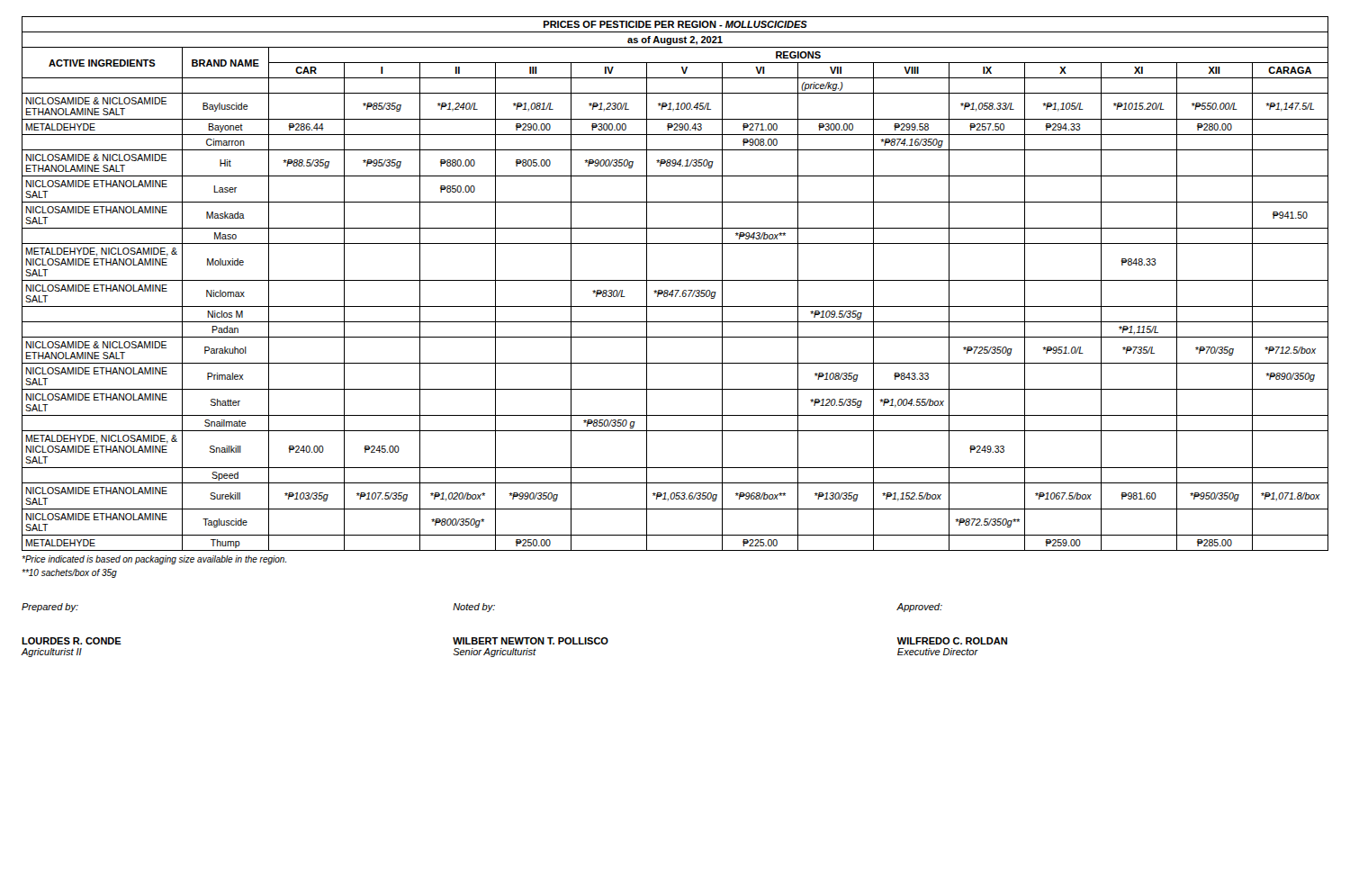| PRICES OF PESTICIDE PER REGION - MOLLUSCICIDES |
| as of August 2, 2021 |
| ACTIVE INGREDIENTS | BRAND NAME | REGIONS |
| CAR | I | II | III | IV | V | VI | VII | VIII | IX | X | XI | XII | CARAGA |
| | | | | | | | | | (price/kg.) | | | | | | |
| NICLOSAMIDE & NICLOSAMIDE ETHANOLAMINE SALT | Bayluscide | | *₱85/35g | *₱1,240/L | *₱1,081/L | *₱1,230/L | *₱1,100.45/L | | | | *₱1,058.33/L | *₱1,105/L | *₱1015.20/L | *₱550.00/L | *₱1,147.5/L |
| METALDEHYDE | Bayonet | ₱286.44 | | | ₱290.00 | ₱300.00 | ₱290.43 | ₱271.00 | ₱300.00 | ₱299.58 | ₱257.50 | ₱294.33 | | ₱280.00 | |
| | Cimarron | | | | | | | ₱908.00 | | *₱874.16/350g | | | | | |
| NICLOSAMIDE & NICLOSAMIDE ETHANOLAMINE SALT | Hit | *₱88.5/35g | *₱95/35g | ₱880.00 | ₱805.00 | *₱900/350g | *₱894.1/350g | | | | | | | | |
| NICLOSAMIDE ETHANOLAMINE SALT | Laser | | | ₱850.00 | | | | | | | | | | | |
| NICLOSAMIDE ETHANOLAMINE SALT | Maskada | | | | | | | | | | | | | | ₱941.50 |
| | Maso | | | | | | | *₱943/box** | | | | | | | |
| METALDEHYDE, NICLOSAMIDE, & NICLOSAMIDE ETHANOLAMINE SALT | Moluxide | | | | | | | | | | | | ₱848.33 | | |
| NICLOSAMIDE ETHANOLAMINE SALT | Niclomax | | | | | *₱830/L | *₱847.67/350g | | | | | | | | |
| | Niclos M | | | | | | | | *₱109.5/35g | | | | | | |
| | Padan | | | | | | | | | | | | *₱1,115/L | | |
| NICLOSAMIDE & NICLOSAMIDE ETHANOLAMINE SALT | Parakuhol | | | | | | | | | | *₱725/350g | *₱951.0/L | *₱735/L | *₱70/35g | *₱712.5/box |
| NICLOSAMIDE ETHANOLAMINE SALT | Primalex | | | | | | | | *₱108/35g | ₱843.33 | | | | | *₱890/350g |
| NICLOSAMIDE ETHANOLAMINE SALT | Shatter | | | | | | | | *₱120.5/35g | *₱1,004.55/box | | | | | |
| | Snailmate | | | | | *₱850/350 g | | | | | | | | | |
| METALDEHYDE, NICLOSAMIDE, & NICLOSAMIDE ETHANOLAMINE SALT | Snailkill | ₱240.00 | ₱245.00 | | | | | | | | ₱249.33 | | | | |
| | Speed | | | | | | | | | | | | | | |
| NICLOSAMIDE ETHANOLAMINE SALT | Surekill | *₱103/35g | *₱107.5/35g | *₱1,020/box* | *₱990/350g | | *₱1,053.6/350g | *₱968/box** | *₱130/35g | *₱1,152.5/box | | *₱1067.5/box | ₱981.60 | *₱950/350g | *₱1,071.8/box |
| NICLOSAMIDE ETHANOLAMINE SALT | Tagluscide | | | *₱800/350g* | | | | | | | *₱872.5/350g** | | | | |
| METALDEHYDE | Thump | | | | ₱250.00 | | | ₱225.00 | | | | ₱259.00 | | ₱285.00 | |
*Price indicated is based on packaging size available in the region.
**10 sachets/box of 35g
| Prepared by: LOURDES R. CONDE Agriculturist II | Noted by: WILBERT NEWTON T. POLLISCO Senior Agriculturist | Approved: WILFREDO C. ROLDAN Executive Director |